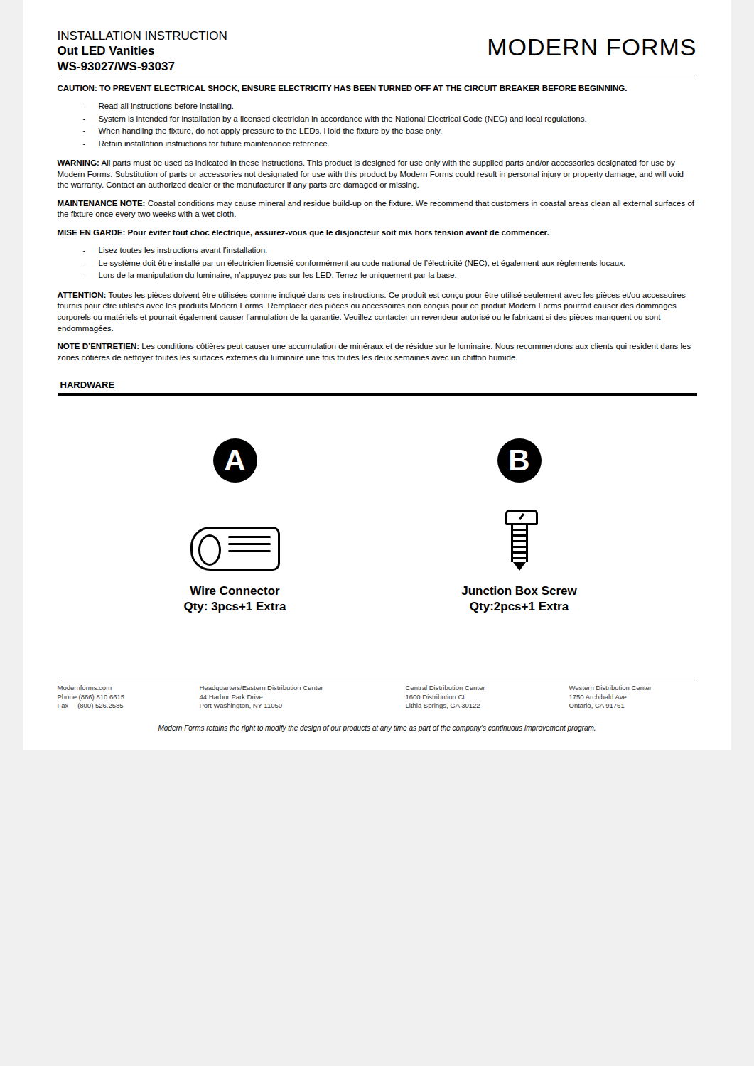INSTALLATION INSTRUCTION
Out LED Vanities
WS-93027/WS-93037
MODERN FORMS
CAUTION: TO PREVENT ELECTRICAL SHOCK, ENSURE ELECTRICITY HAS BEEN TURNED OFF AT THE CIRCUIT BREAKER BEFORE BEGINNING.
Read all instructions before installing.
System is intended for installation by a licensed electrician in accordance with the National Electrical Code (NEC) and local regulations.
When handling the fixture, do not apply pressure to the LEDs. Hold the fixture by the base only.
Retain installation instructions for future maintenance reference.
WARNING: All parts must be used as indicated in these instructions. This product is designed for use only with the supplied parts and/or accessories designated for use by Modern Forms. Substitution of parts or accessories not designated for use with this product by Modern Forms could result in personal injury or property damage, and will void the warranty. Contact an authorized dealer or the manufacturer if any parts are damaged or missing.
MAINTENANCE NOTE: Coastal conditions may cause mineral and residue build-up on the fixture. We recommend that customers in coastal areas clean all external surfaces of the fixture once every two weeks with a wet cloth.
MISE EN GARDE: Pour éviter tout choc électrique, assurez-vous que le disjoncteur soit mis hors tension avant de commencer.
Lisez toutes les instructions avant l’installation.
Le système doit être installé par un électricien licensié conformément au code national de l’électricité (NEC), et également aux règlements locaux.
Lors de la manipulation du luminaire, n’appuyez pas sur les LED. Tenez-le uniquement par la base.
ATTENTION: Toutes les pièces doivent être utilisées comme indiqué dans ces instructions. Ce produit est conçu pour être utilisé seulement avec les pièces et/ou accessoires fournis pour être utilisés avec les produits Modern Forms. Remplacer des pièces ou accessoires non conçus pour ce produit Modern Forms pourrait causer des dommages corporels ou matériels et pourrait également causer l’annulation de la garantie. Veuillez contacter un revendeur autorisé ou le fabricant si des pièces manquent ou sont endommagées.
NOTE D’ENTRETIEN: Les conditions côtières peut causer une accumulation de minéraux et de résidue sur le luminaire. Nous recommendons aux clients qui resident dans les zones côtières de nettoyer toutes les surfaces externes du luminaire une fois toutes les deux semaines avec un chiffon humide.
HARDWARE
A
Wire Connector
Qty: 3pcs+1 Extra
B
Junction Box Screw
Qty:2pcs+1 Extra
Modernforms.com
Phone (866) 810.6615
Fax (800) 526.2585
Headquarters/Eastern Distribution Center
44 Harbor Park Drive
Port Washington, NY 11050
Central Distribution Center
1600 Distribution Ct
Lithia Springs, GA 30122
Western Distribution Center
1750 Archibald Ave
Ontario, CA 91761
Modern Forms retains the right to modify the design of our products at any time as part of the company's continuous improvement program.